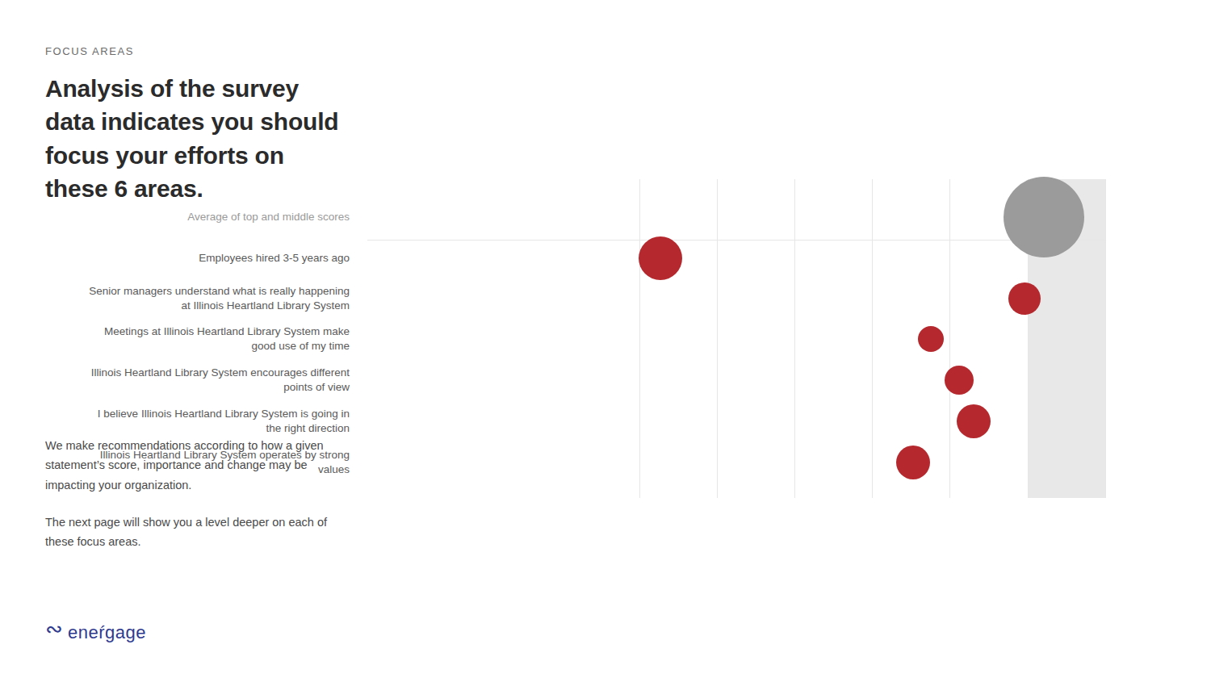Focus Areas
Analysis of the survey data indicates you should focus your efforts on these 6 areas.
We make recommendations according to how a given statement’s score, importance and change may be impacting your organization.
The next page will show you a level deeper on each of these focus areas.
∾ eneŕgage
Average of top and middle scores
Employees hired 3-5 years ago
Senior managers understand what is really happening at Illinois Heartland Library System
Meetings at Illinois Heartland Library System make good use of my time
Illinois Heartland Library System encourages different points of view
I believe Illinois Heartland Library System is going in the right direction
Illinois Heartland Library System operates by strong values